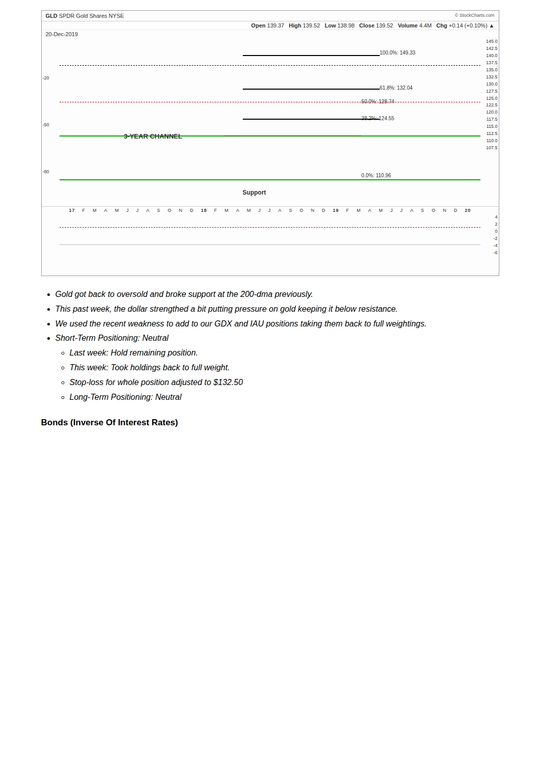© StockCharts.com
GLD SPDR Gold Shares NYSE
Open 139.37 High 139.52 Low 138.98 Close 139.52 Volume 4.4M Chg +0.14 (+0.10%) ▲
20-Dec-2019
-20 -50 -80
100.0%: 149.33
61.8%: 132.04
50.0%: 128.74
38.2%: 124.55
0.0%: 110.96
3-YEAR CHANNEL
Support
145.0 142.5 140.0 137.5 135.0 132.5 130.0 127.5 125.0 122.5 120.0 117.5 115.0 112.5 110.0 107.5
17 FMAMJJASOND 18 FMAMJJASOND 19 FMAMJJASOND 20
4 2 0 -2 -4 -6
17 FMAMJJASOND 18 FMAMJJASOND 19 FMAMJJASOND 20
Gold got back to oversold and broke support at the 200-dma previously.
This past week, the dollar strengthed a bit putting pressure on gold keeping it below resistance.
We used the recent weakness to add to our GDX and IAU positions taking them back to full weightings.
Short-Term Positioning: Neutral
Last week: Hold remaining position.
This week: Took holdings back to full weight.
Stop-loss for whole position adjusted to $132.50
Long-Term Positioning: Neutral
Bonds (Inverse Of Interest Rates)